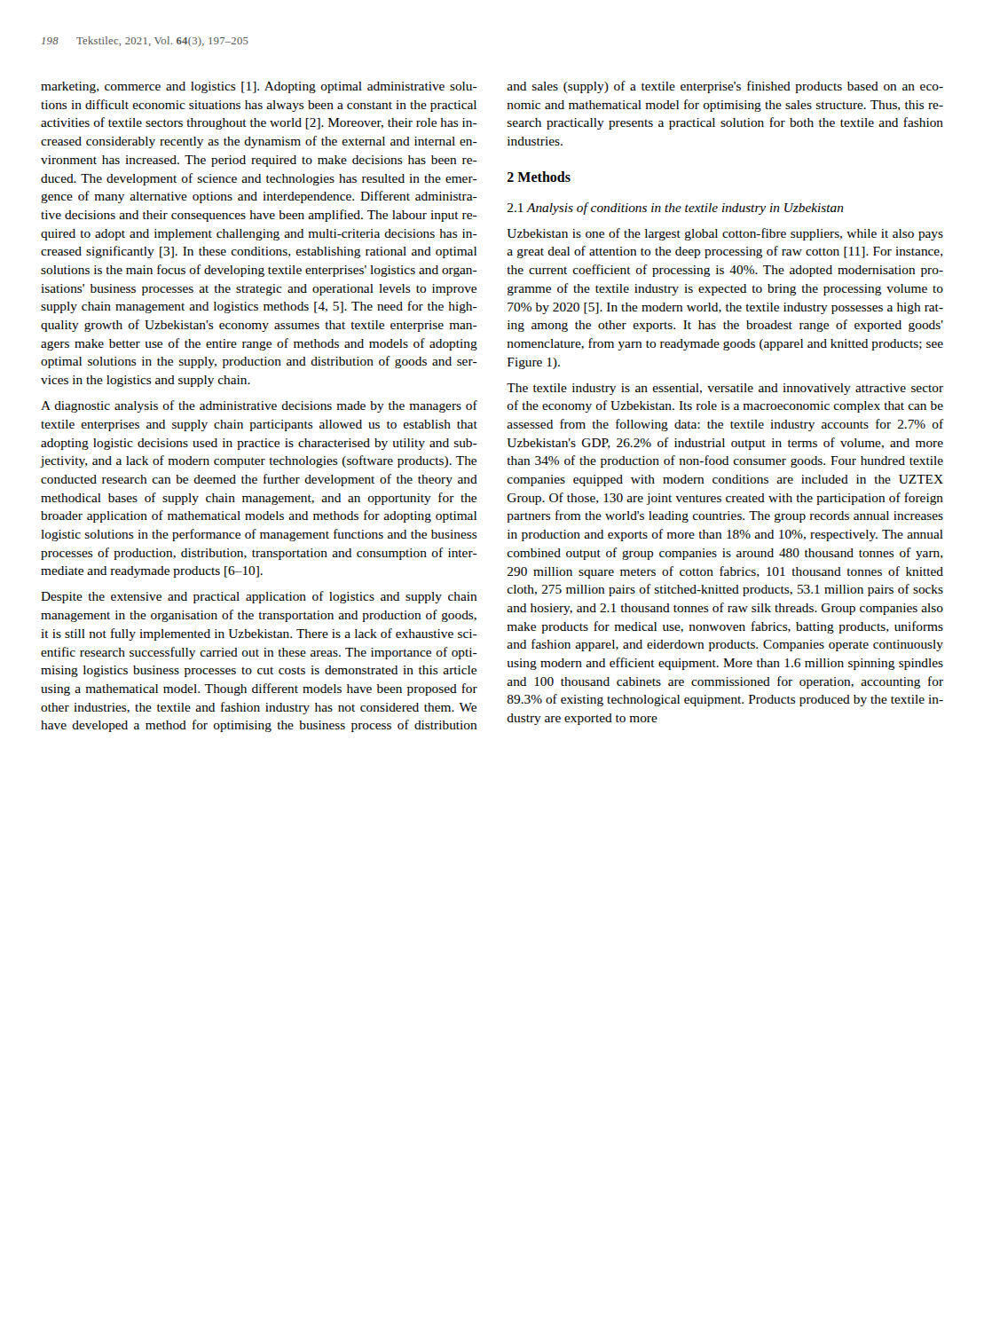198 Tekstilec, 2021, Vol. 64(3), 197–205
marketing, commerce and logistics [1]. Adopting optimal administrative solutions in difficult economic situations has always been a constant in the practical activities of textile sectors throughout the world [2]. Moreover, their role has increased considerably recently as the dynamism of the external and internal environment has increased. The period required to make decisions has been reduced. The development of science and technologies has resulted in the emergence of many alternative options and interdependence. Different administrative decisions and their consequences have been amplified. The labour input required to adopt and implement challenging and multi-criteria decisions has increased significantly [3]. In these conditions, establishing rational and optimal solutions is the main focus of developing textile enterprises' logistics and organisations' business processes at the strategic and operational levels to improve supply chain management and logistics methods [4, 5]. The need for the high-quality growth of Uzbekistan's economy assumes that textile enterprise managers make better use of the entire range of methods and models of adopting optimal solutions in the supply, production and distribution of goods and services in the logistics and supply chain.
A diagnostic analysis of the administrative decisions made by the managers of textile enterprises and supply chain participants allowed us to establish that adopting logistic decisions used in practice is characterised by utility and subjectivity, and a lack of modern computer technologies (software products). The conducted research can be deemed the further development of the theory and methodical bases of supply chain management, and an opportunity for the broader application of mathematical models and methods for adopting optimal logistic solutions in the performance of management functions and the business processes of production, distribution, transportation and consumption of intermediate and readymade products [6–10].
Despite the extensive and practical application of logistics and supply chain management in the organisation of the transportation and production of goods, it is still not fully implemented in Uzbekistan. There is a lack of exhaustive scientific research successfully carried out in these areas. The importance of optimising logistics business processes to cut costs is demonstrated in this article using a mathematical model. Though different models have been proposed for other industries, the textile and fashion industry has not considered them. We have developed a method for optimising the business process of distribution and sales (supply) of a textile enterprise's finished products based on an economic and mathematical model for optimising the sales structure. Thus, this research practically presents a practical solution for both the textile and fashion industries.
2 Methods
2.1 Analysis of conditions in the textile industry in Uzbekistan
Uzbekistan is one of the largest global cotton-fibre suppliers, while it also pays a great deal of attention to the deep processing of raw cotton [11]. For instance, the current coefficient of processing is 40%. The adopted modernisation programme of the textile industry is expected to bring the processing volume to 70% by 2020 [5]. In the modern world, the textile industry possesses a high rating among the other exports. It has the broadest range of exported goods' nomenclature, from yarn to readymade goods (apparel and knitted products; see Figure 1).
The textile industry is an essential, versatile and innovatively attractive sector of the economy of Uzbekistan. Its role is a macroeconomic complex that can be assessed from the following data: the textile industry accounts for 2.7% of Uzbekistan's GDP, 26.2% of industrial output in terms of volume, and more than 34% of the production of non-food consumer goods. Four hundred textile companies equipped with modern conditions are included in the UZTEX Group. Of those, 130 are joint ventures created with the participation of foreign partners from the world's leading countries. The group records annual increases in production and exports of more than 18% and 10%, respectively. The annual combined output of group companies is around 480 thousand tonnes of yarn, 290 million square meters of cotton fabrics, 101 thousand tonnes of knitted cloth, 275 million pairs of stitched-knitted products, 53.1 million pairs of socks and hosiery, and 2.1 thousand tonnes of raw silk threads. Group companies also make products for medical use, nonwoven fabrics, batting products, uniforms and fashion apparel, and eiderdown products. Companies operate continuously using modern and efficient equipment. More than 1.6 million spinning spindles and 100 thousand cabinets are commissioned for operation, accounting for 89.3% of existing technological equipment. Products produced by the textile industry are exported to more